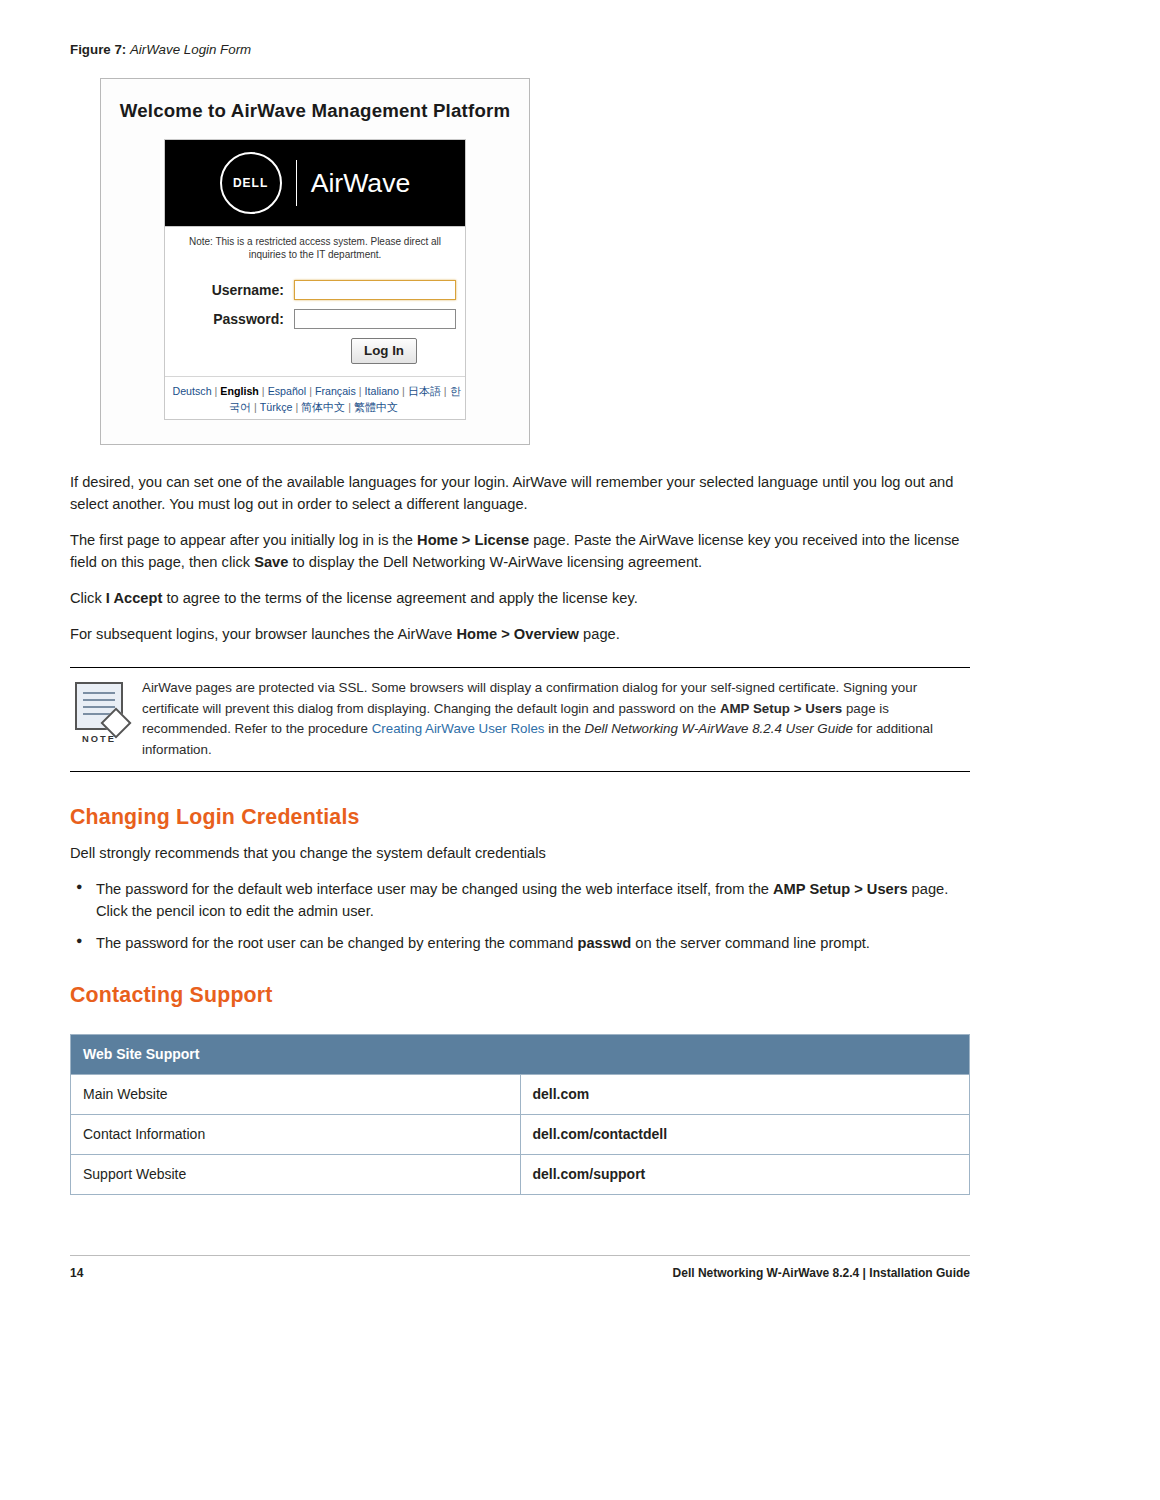Figure 7: AirWave Login Form
Welcome to AirWave Management Platform
DELL
AirWave
Note: This is a restricted access system. Please direct all inquiries to the IT department.
Username:
Password:
Log In
Deutsch|English|Español|Français|Italiano|日本語|한국어|Türkçe|简体中文|繁體中文
If desired, you can set one of the available languages for your login. AirWave will remember your selected language until you log out and select another. You must log out in order to select a different language.
The first page to appear after you initially log in is the Home > License page. Paste the AirWave license key you received into the license field on this page, then click Save to display the Dell Networking W-AirWave licensing agreement.
Click I Accept to agree to the terms of the license agreement and apply the license key.
For subsequent logins, your browser launches the AirWave Home > Overview page.
NOTE
AirWave pages are protected via SSL. Some browsers will display a confirmation dialog for your self-signed certificate. Signing your certificate will prevent this dialog from displaying. Changing the default login and password on the AMP Setup > Users page is recommended. Refer to the procedure Creating AirWave User Roles in the Dell Networking W-AirWave 8.2.4 User Guide for additional information.
Changing Login Credentials
Dell strongly recommends that you change the system default credentials
The password for the default web interface user may be changed using the web interface itself, from the AMP Setup > Users page. Click the pencil icon to edit the admin user.
The password for the root user can be changed by entering the command passwd on the server command line prompt.
Contacting Support
| Web Site Support |
| --- |
| Main Website | dell.com |
| Contact Information | dell.com/contactdell |
| Support Website | dell.com/support |
14
Dell Networking W-AirWave 8.2.4 | Installation Guide